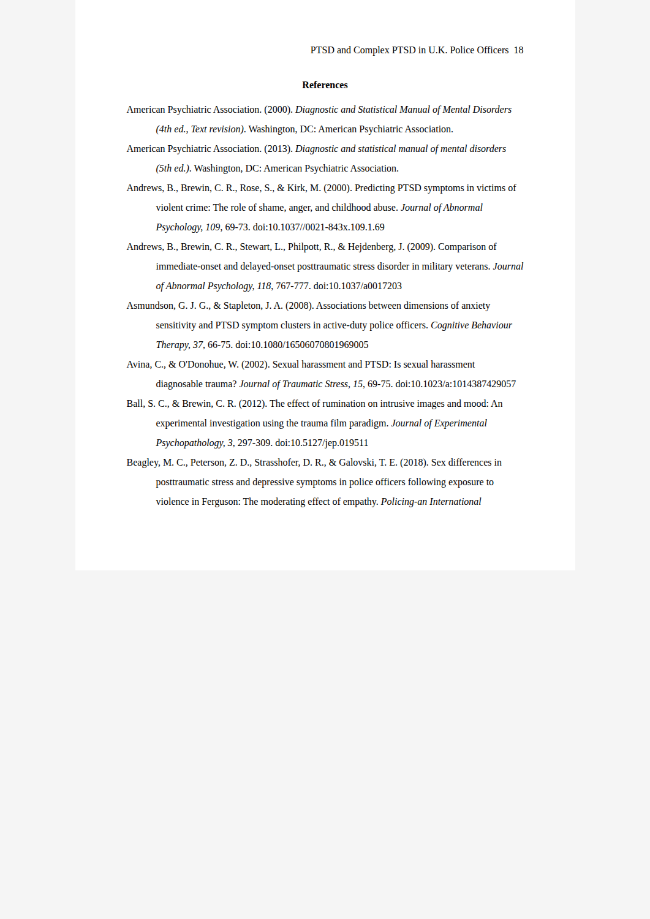PTSD and Complex PTSD in U.K. Police Officers 18
References
American Psychiatric Association. (2000). Diagnostic and Statistical Manual of Mental Disorders (4th ed., Text revision). Washington, DC: American Psychiatric Association.
American Psychiatric Association. (2013). Diagnostic and statistical manual of mental disorders (5th ed.). Washington, DC: American Psychiatric Association.
Andrews, B., Brewin, C. R., Rose, S., & Kirk, M. (2000). Predicting PTSD symptoms in victims of violent crime: The role of shame, anger, and childhood abuse. Journal of Abnormal Psychology, 109, 69-73. doi:10.1037//0021-843x.109.1.69
Andrews, B., Brewin, C. R., Stewart, L., Philpott, R., & Hejdenberg, J. (2009). Comparison of immediate-onset and delayed-onset posttraumatic stress disorder in military veterans. Journal of Abnormal Psychology, 118, 767-777. doi:10.1037/a0017203
Asmundson, G. J. G., & Stapleton, J. A. (2008). Associations between dimensions of anxiety sensitivity and PTSD symptom clusters in active-duty police officers. Cognitive Behaviour Therapy, 37, 66-75. doi:10.1080/16506070801969005
Avina, C., & O'Donohue, W. (2002). Sexual harassment and PTSD: Is sexual harassment diagnosable trauma? Journal of Traumatic Stress, 15, 69-75. doi:10.1023/a:1014387429057
Ball, S. C., & Brewin, C. R. (2012). The effect of rumination on intrusive images and mood: An experimental investigation using the trauma film paradigm. Journal of Experimental Psychopathology, 3, 297-309. doi:10.5127/jep.019511
Beagley, M. C., Peterson, Z. D., Strasshofer, D. R., & Galovski, T. E. (2018). Sex differences in posttraumatic stress and depressive symptoms in police officers following exposure to violence in Ferguson: The moderating effect of empathy. Policing-an International